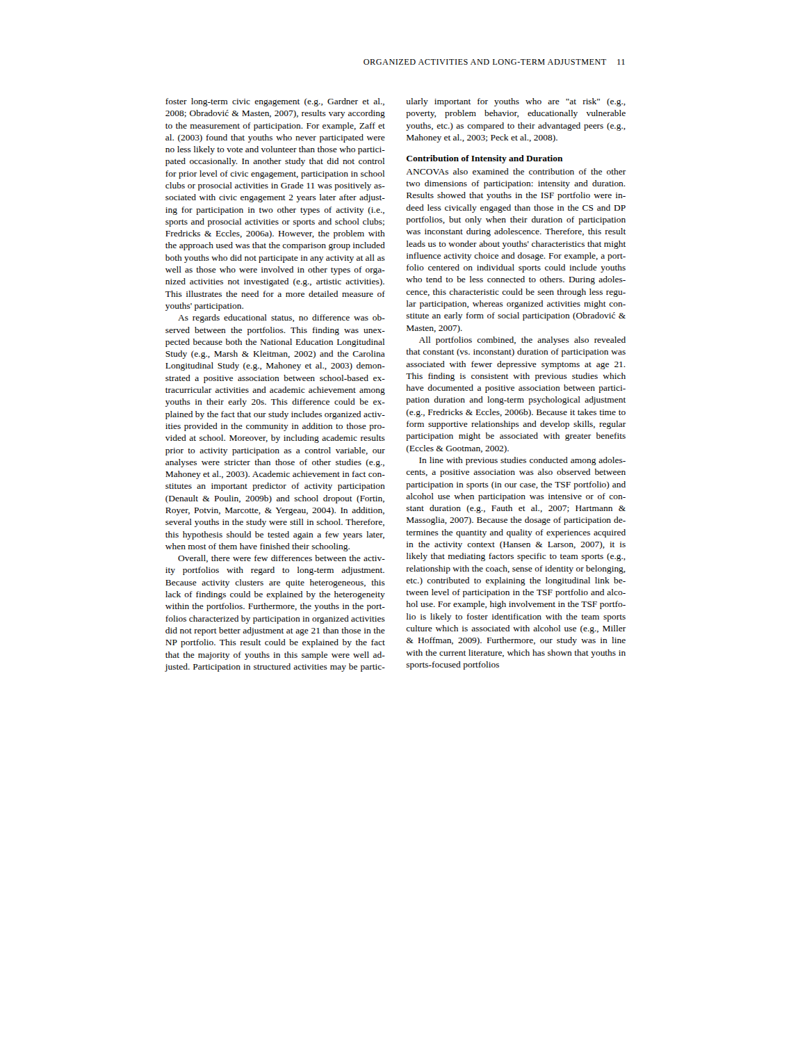ORGANIZED ACTIVITIES AND LONG-TERM ADJUSTMENT11
foster long-term civic engagement (e.g., Gardner et al., 2008; Obradović & Masten, 2007), results vary according to the measurement of participation. For example, Zaff et al. (2003) found that youths who never participated were no less likely to vote and volunteer than those who participated occasionally. In another study that did not control for prior level of civic engagement, participation in school clubs or prosocial activities in Grade 11 was positively associated with civic engagement 2 years later after adjusting for participation in two other types of activity (i.e., sports and prosocial activities or sports and school clubs; Fredricks & Eccles, 2006a). However, the problem with the approach used was that the comparison group included both youths who did not participate in any activity at all as well as those who were involved in other types of organized activities not investigated (e.g., artistic activities). This illustrates the need for a more detailed measure of youths' participation.
As regards educational status, no difference was observed between the portfolios. This finding was unexpected because both the National Education Longitudinal Study (e.g., Marsh & Kleitman, 2002) and the Carolina Longitudinal Study (e.g., Mahoney et al., 2003) demonstrated a positive association between school-based extracurricular activities and academic achievement among youths in their early 20s. This difference could be explained by the fact that our study includes organized activities provided in the community in addition to those provided at school. Moreover, by including academic results prior to activity participation as a control variable, our analyses were stricter than those of other studies (e.g., Mahoney et al., 2003). Academic achievement in fact constitutes an important predictor of activity participation (Denault & Poulin, 2009b) and school dropout (Fortin, Royer, Potvin, Marcotte, & Yergeau, 2004). In addition, several youths in the study were still in school. Therefore, this hypothesis should be tested again a few years later, when most of them have finished their schooling.
Overall, there were few differences between the activity portfolios with regard to long-term adjustment. Because activity clusters are quite heterogeneous, this lack of findings could be explained by the heterogeneity within the portfolios. Furthermore, the youths in the portfolios characterized by participation in organized activities did not report better adjustment at age 21 than those in the NP portfolio. This result could be explained by the fact that the majority of youths in this sample were well adjusted. Participation in structured activities may be particularly important for youths who are "at risk" (e.g., poverty, problem behavior, educationally vulnerable youths, etc.) as compared to their advantaged peers (e.g., Mahoney et al., 2003; Peck et al., 2008).
Contribution of Intensity and Duration
ANCOVAs also examined the contribution of the other two dimensions of participation: intensity and duration. Results showed that youths in the ISF portfolio were indeed less civically engaged than those in the CS and DP portfolios, but only when their duration of participation was inconstant during adolescence. Therefore, this result leads us to wonder about youths' characteristics that might influence activity choice and dosage. For example, a portfolio centered on individual sports could include youths who tend to be less connected to others. During adolescence, this characteristic could be seen through less regular participation, whereas organized activities might constitute an early form of social participation (Obradović & Masten, 2007).
All portfolios combined, the analyses also revealed that constant (vs. inconstant) duration of participation was associated with fewer depressive symptoms at age 21. This finding is consistent with previous studies which have documented a positive association between participation duration and long-term psychological adjustment (e.g., Fredricks & Eccles, 2006b). Because it takes time to form supportive relationships and develop skills, regular participation might be associated with greater benefits (Eccles & Gootman, 2002).
In line with previous studies conducted among adolescents, a positive association was also observed between participation in sports (in our case, the TSF portfolio) and alcohol use when participation was intensive or of constant duration (e.g., Fauth et al., 2007; Hartmann & Massoglia, 2007). Because the dosage of participation determines the quantity and quality of experiences acquired in the activity context (Hansen & Larson, 2007), it is likely that mediating factors specific to team sports (e.g., relationship with the coach, sense of identity or belonging, etc.) contributed to explaining the longitudinal link between level of participation in the TSF portfolio and alcohol use. For example, high involvement in the TSF portfolio is likely to foster identification with the team sports culture which is associated with alcohol use (e.g., Miller & Hoffman, 2009). Furthermore, our study was in line with the current literature, which has shown that youths in sports-focused portfolios